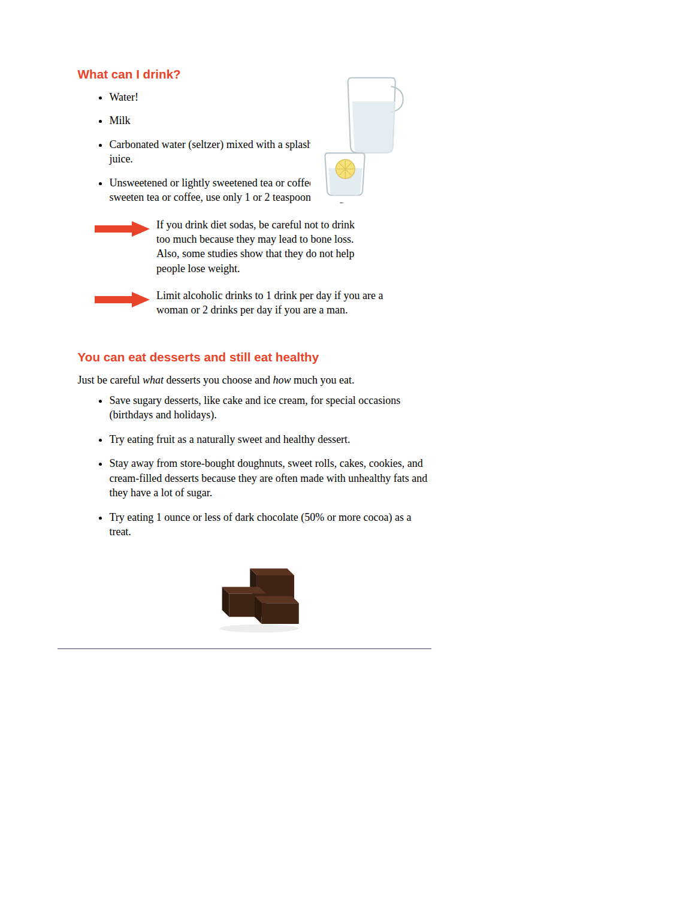What can I drink?
Water!
Milk
Carbonated water (seltzer) mixed with a splash of fruit juice.
Unsweetened or lightly sweetened tea or coffee. If you sweeten tea or coffee, use only 1 or 2 teaspoons of sugar.
If you drink diet sodas, be careful not to drink too much because they may lead to bone loss. Also, some studies show that they do not help people lose weight.
Limit alcoholic drinks to 1 drink per day if you are a woman or 2 drinks per day if you are a man.
You can eat desserts and still eat healthy
Just be careful what desserts you choose and how much you eat.
Save sugary desserts, like cake and ice cream, for special occasions (birthdays and holidays).
Try eating fruit as a naturally sweet and healthy dessert.
Stay away from store-bought doughnuts, sweet rolls, cakes, cookies, and cream-filled desserts because they are often made with unhealthy fats and they have a lot of sugar.
Try eating 1 ounce or less of dark chocolate (50% or more cocoa) as a treat.